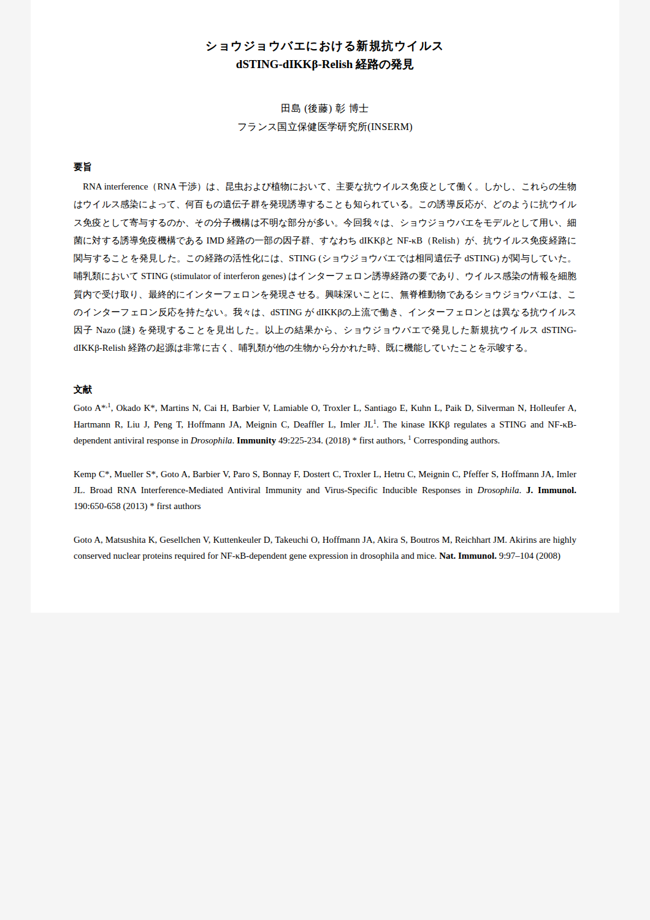ショウジョウバエにおける新規抗ウイルス
dSTING-dIKKβ-Relish 経路の発見
田島 (後藤) 彰 博士
フランス国立保健医学研究所(INSERM)
要旨
RNA interference（RNA 干渉）は、昆虫および植物において、主要な抗ウイルス免疫として働く。しかし、これらの生物はウイルス感染によって、何百もの遺伝子群を発現誘導することも知られている。この誘導反応が、どのように抗ウイルス免疫として寄与するのか、その分子機構は不明な部分が多い。今回我々は、ショウジョウバエをモデルとして用い、細菌に対する誘導免疫機構である IMD 経路の一部の因子群、すなわち dIKKβと NF-κB（Relish）が、抗ウイルス免疫経路に関与することを発見した。この経路の活性化には、STING (ショウジョウバエでは相同遺伝子 dSTING) が関与していた。哺乳類において STING (stimulator of interferon genes) はインターフェロン誘導経路の要であり、ウイルス感染の情報を細胞質内で受け取り、最終的にインターフェロンを発現させる。興味深いことに、無脊椎動物であるショウジョウバエは、このインターフェロン反応を持たない。我々は、dSTING が dIKKβの上流で働き、インターフェロンとは異なる抗ウイルス因子 Nazo (謎) を発現することを見出した。以上の結果から、ショウジョウバエで発見した新規抗ウイルス dSTING-dIKKβ-Relish 経路の起源は非常に古く、哺乳類が他の生物から分かれた時、既に機能していたことを示唆する。
文献
Goto A*,1, Okado K*, Martins N, Cai H, Barbier V, Lamiable O, Troxler L, Santiago E, Kuhn L, Paik D, Silverman N, Holleufer A, Hartmann R, Liu J, Peng T, Hoffmann JA, Meignin C, Deaffler L, Imler JL1. The kinase IKKβ regulates a STING and NF-κB-dependent antiviral response in Drosophila. Immunity 49:225-234. (2018) * first authors, 1 Corresponding authors.
Kemp C*, Mueller S*, Goto A, Barbier V, Paro S, Bonnay F, Dostert C, Troxler L, Hetru C, Meignin C, Pfeffer S, Hoffmann JA, Imler JL. Broad RNA Interference-Mediated Antiviral Immunity and Virus-Specific Inducible Responses in Drosophila. J. Immunol. 190:650-658 (2013) * first authors
Goto A, Matsushita K, Gesellchen V, Kuttenkeuler D, Takeuchi O, Hoffmann JA, Akira S, Boutros M, Reichhart JM. Akirins are highly conserved nuclear proteins required for NF-κB-dependent gene expression in drosophila and mice. Nat. Immunol. 9:97–104 (2008)